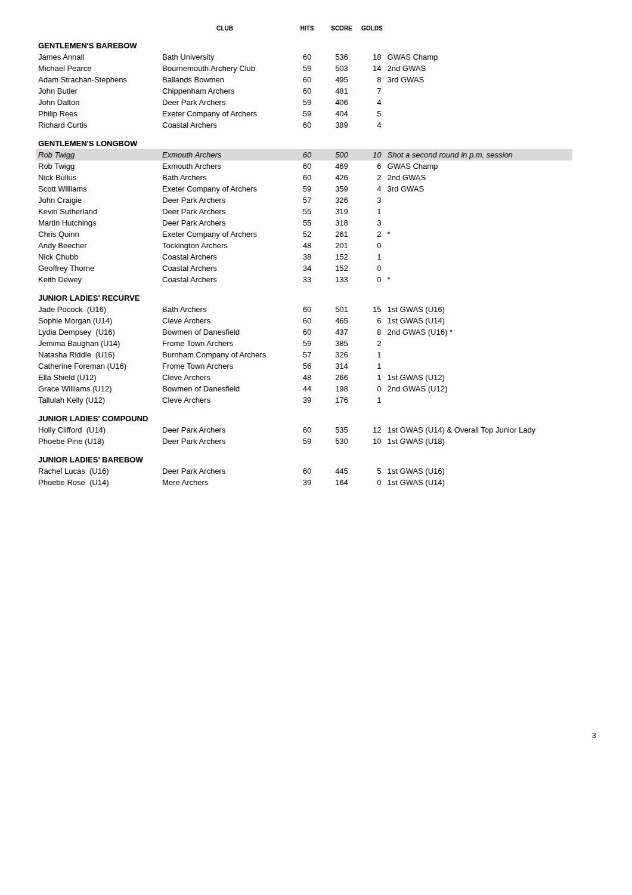| | CLUB | HITS | SCORE | GOLDS | |
| --- | --- | --- | --- | --- | --- |
| GENTLEMEN'S BAREBOW |
| James Annall | Bath University | 60 | 536 | 18 | GWAS Champ |
| Michael Pearce | Bournemouth Archery Club | 59 | 503 | 14 | 2nd GWAS |
| Adam Strachan-Stephens | Ballands Bowmen | 60 | 495 | 8 | 3rd GWAS |
| John Butler | Chippenham Archers | 60 | 481 | 7 | |
| John Dalton | Deer Park Archers | 59 | 406 | 4 | |
| Philip Rees | Exeter Company of Archers | 59 | 404 | 5 | |
| Richard Curtis | Coastal Archers | 60 | 389 | 4 | |
| GENTLEMEN'S LONGBOW |
| Rob Twigg | Exmouth Archers | 60 | 500 | 10 | Shot a second round in p.m. session |
| Rob Twigg | Exmouth Archers | 60 | 469 | 6 | GWAS Champ |
| Nick Bullus | Bath Archers | 60 | 426 | 2 | 2nd GWAS |
| Scott Williams | Exeter Company of Archers | 59 | 359 | 4 | 3rd GWAS |
| John Craigie | Deer Park Archers | 57 | 326 | 3 | |
| Kevin Sutherland | Deer Park Archers | 55 | 319 | 1 | |
| Martin Hutchings | Deer Park Archers | 55 | 318 | 3 | |
| Chris Quinn | Exeter Company of Archers | 52 | 261 | 2 | * |
| Andy Beecher | Tockington Archers | 48 | 201 | 0 | |
| Nick Chubb | Coastal Archers | 38 | 152 | 1 | |
| Geoffrey Thorne | Coastal Archers | 34 | 152 | 0 | |
| Keith Dewey | Coastal Archers | 33 | 133 | 0 | * |
| JUNIOR LADIES' RECURVE |
| Jade Pocock (U16) | Bath Archers | 60 | 501 | 15 | 1st GWAS (U16) |
| Sophie Morgan (U14) | Cleve Archers | 60 | 465 | 6 | 1st GWAS (U14) |
| Lydia Dempsey (U16) | Bowmen of Danesfield | 60 | 437 | 8 | 2nd GWAS (U16) * |
| Jemima Baughan (U14) | Frome Town Archers | 59 | 385 | 2 | |
| Natasha Riddle (U16) | Burnham Company of Archers | 57 | 326 | 1 | |
| Catherine Foreman (U16) | Frome Town Archers | 56 | 314 | 1 | |
| Ella Shield (U12) | Cleve Archers | 48 | 266 | 1 | 1st GWAS (U12) |
| Grace Williams (U12) | Bowmen of Danesfield | 44 | 198 | 0 | 2nd GWAS (U12) |
| Tallulah Kelly (U12) | Cleve Archers | 39 | 176 | 1 | |
| JUNIOR LADIES' COMPOUND |
| Holly Clifford (U14) | Deer Park Archers | 60 | 535 | 12 | 1st GWAS (U14) & Overall Top Junior Lady |
| Phoebe Pine (U18) | Deer Park Archers | 59 | 530 | 10 | 1st GWAS (U18) |
| JUNIOR LADIES' BAREBOW |
| Rachel Lucas (U16) | Deer Park Archers | 60 | 445 | 5 | 1st GWAS (U16) |
| Phoebe Rose (U14) | Mere Archers | 39 | 164 | 0 | 1st GWAS (U14) |
3